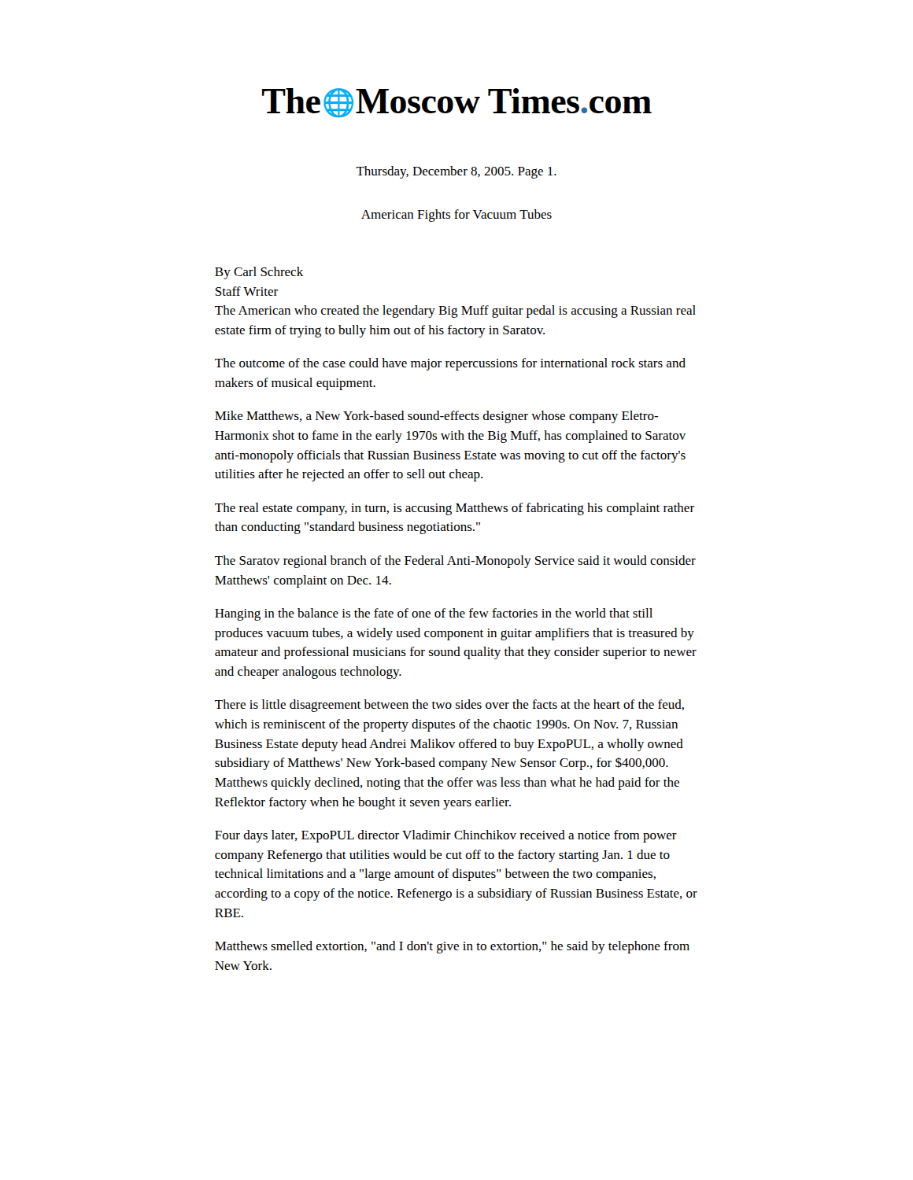The🌐Moscow Times. com
Thursday, December 8, 2005. Page 1.
American Fights for Vacuum Tubes
By Carl Schreck
Staff Writer
The American who created the legendary Big Muff guitar pedal is accusing a Russian real estate firm of trying to bully him out of his factory in Saratov.
The outcome of the case could have major repercussions for international rock stars and makers of musical equipment.
Mike Matthews, a New York-based sound-effects designer whose company Eletro-Harmonix shot to fame in the early 1970s with the Big Muff, has complained to Saratov anti-monopoly officials that Russian Business Estate was moving to cut off the factory's utilities after he rejected an offer to sell out cheap.
The real estate company, in turn, is accusing Matthews of fabricating his complaint rather than conducting "standard business negotiations."
The Saratov regional branch of the Federal Anti-Monopoly Service said it would consider Matthews' complaint on Dec. 14.
Hanging in the balance is the fate of one of the few factories in the world that still produces vacuum tubes, a widely used component in guitar amplifiers that is treasured by amateur and professional musicians for sound quality that they consider superior to newer and cheaper analogous technology.
There is little disagreement between the two sides over the facts at the heart of the feud, which is reminiscent of the property disputes of the chaotic 1990s. On Nov. 7, Russian Business Estate deputy head Andrei Malikov offered to buy ExpoPUL, a wholly owned subsidiary of Matthews' New York-based company New Sensor Corp., for $400,000. Matthews quickly declined, noting that the offer was less than what he had paid for the Reflektor factory when he bought it seven years earlier.
Four days later, ExpoPUL director Vladimir Chinchikov received a notice from power company Refenergo that utilities would be cut off to the factory starting Jan. 1 due to technical limitations and a "large amount of disputes" between the two companies, according to a copy of the notice. Refenergo is a subsidiary of Russian Business Estate, or RBE.
Matthews smelled extortion, "and I don't give in to extortion," he said by telephone from New York.